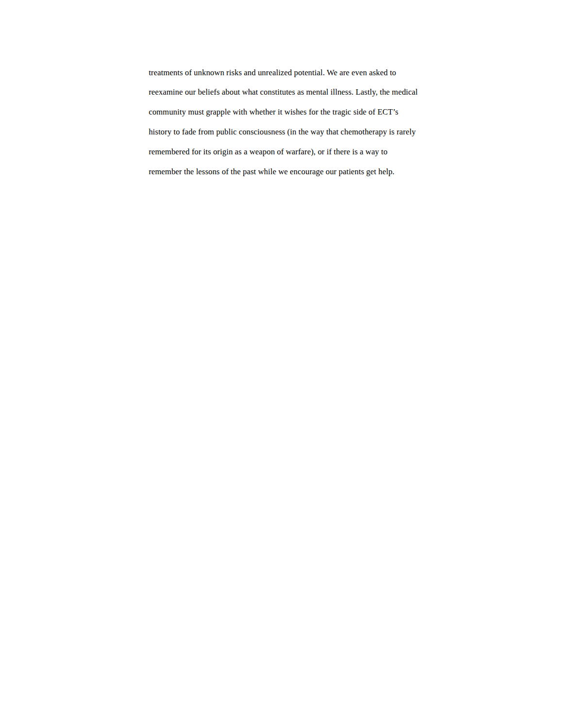treatments of unknown risks and unrealized potential. We are even asked to reexamine our beliefs about what constitutes as mental illness. Lastly, the medical community must grapple with whether it wishes for the tragic side of ECT’s history to fade from public consciousness (in the way that chemotherapy is rarely remembered for its origin as a weapon of warfare), or if there is a way to remember the lessons of the past while we encourage our patients get help.